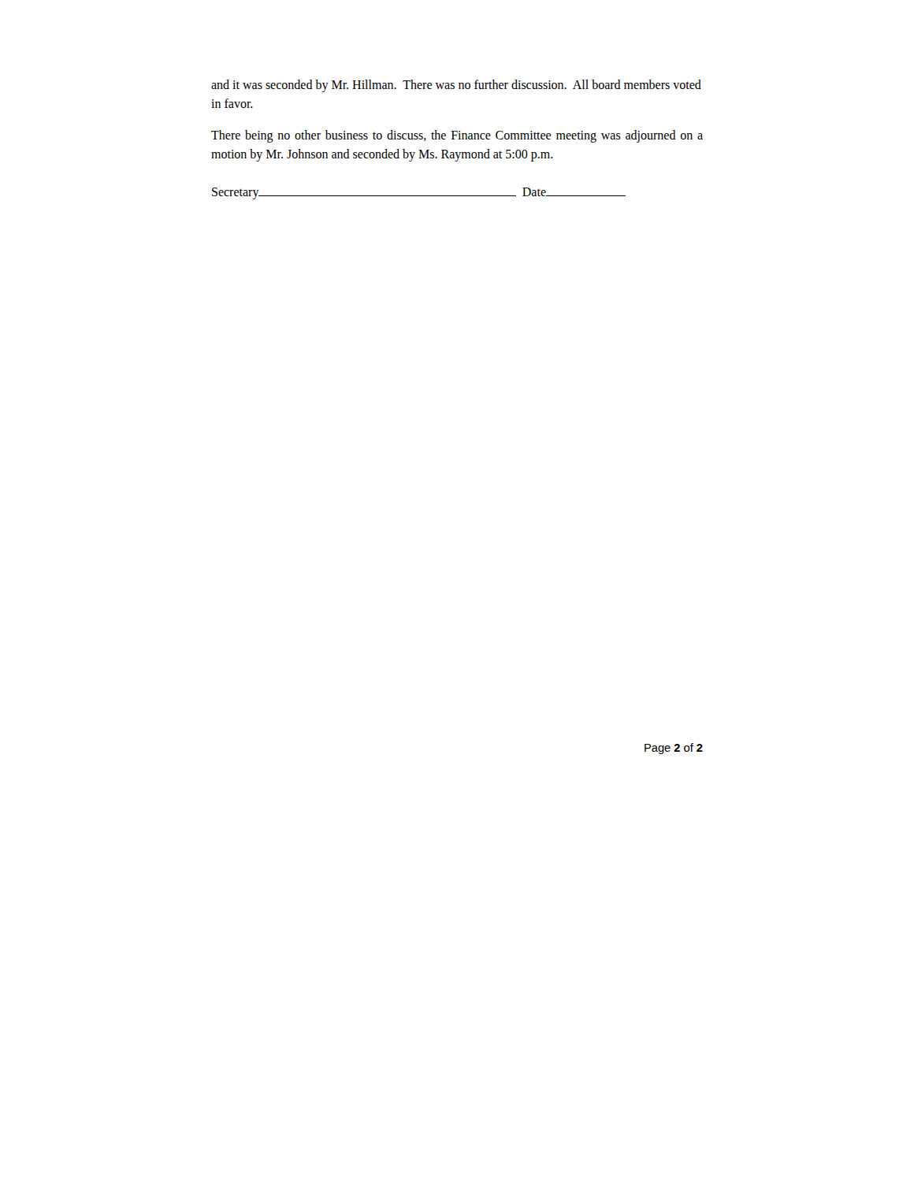and it was seconded by Mr. Hillman. There was no further discussion. All board members voted in favor.
There being no other business to discuss, the Finance Committee meeting was adjourned on a motion by Mr. Johnson and seconded by Ms. Raymond at 5:00 p.m.
Secretary Date
Page 2 of 2